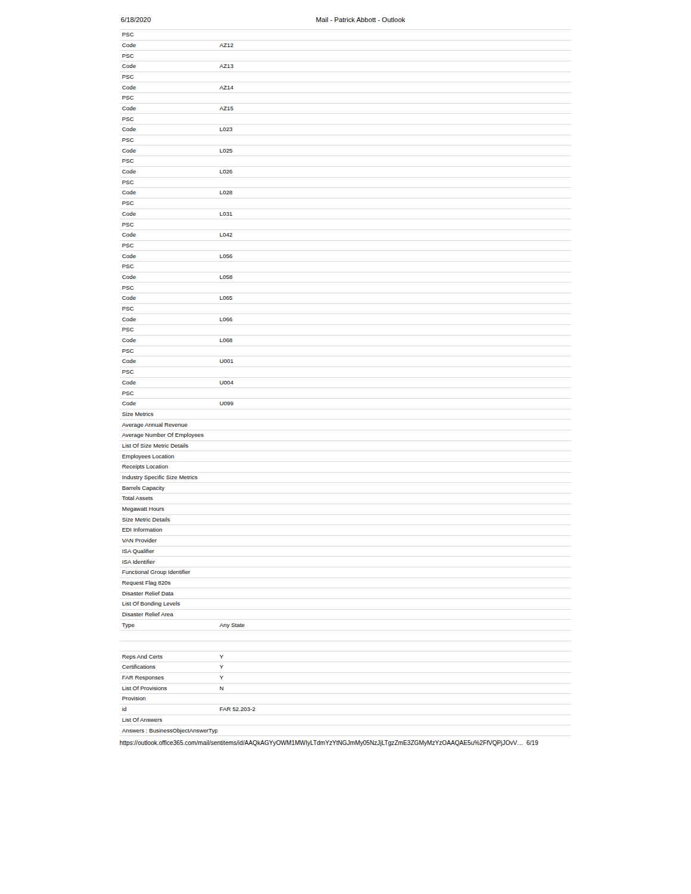6/18/2020
Mail - Patrick Abbott - Outlook
| PSC | |
| Code | AZ12 |
| PSC | |
| Code | AZ13 |
| PSC | |
| Code | AZ14 |
| PSC | |
| Code | AZ15 |
| PSC | |
| Code | L023 |
| PSC | |
| Code | L025 |
| PSC | |
| Code | L026 |
| PSC | |
| Code | L028 |
| PSC | |
| Code | L031 |
| PSC | |
| Code | L042 |
| PSC | |
| Code | L056 |
| PSC | |
| Code | L058 |
| PSC | |
| Code | L065 |
| PSC | |
| Code | L066 |
| PSC | |
| Code | L068 |
| PSC | |
| Code | U001 |
| PSC | |
| Code | U004 |
| PSC | |
| Code | U099 |
| Size Metrics | |
| Average Annual Revenue | |
| Average Number Of Employees | |
| List Of Size Metric Details | |
| Employees Location | |
| Receipts Location | |
| Industry Specific Size Metrics | |
| Barrels Capacity | |
| Total Assets | |
| Megawatt Hours | |
| Size Metric Details | |
| EDI Information | |
| VAN Provider | |
| ISA Qualifier | |
| ISA Identifier | |
| Functional Group Identifier | |
| Request Flag 820s | |
| Disaster Relief Data | |
| List Of Bonding Levels | |
| Disaster Relief Area | |
| Type | Any State |
| Reps And Certs | Y |
| Certifications | Y |
| FAR Responses | Y |
| List Of Provisions | N |
| Provision | |
| id | FAR 52.203-2 |
| List Of Answers | |
| Answers : BusinessObjectAnswerType | |
https://outlook.office365.com/mail/sentitems/id/AAQkAGYyOWM1MWIyLTdmYzYtNGJmMy05NzJjLTgzZmE3ZGMyMzYzOAAQAE5u%2FfVQPjJOvV… 6/19